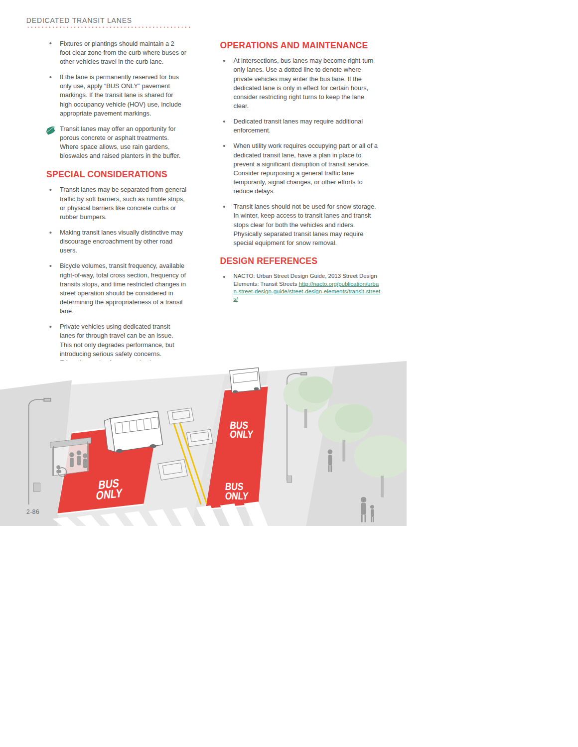Dedicated Transit Lanes
Fixtures or plantings should maintain a 2 foot clear zone from the curb where buses or other vehicles travel in the curb lane.
If the lane is permanently reserved for bus only use, apply “BUS ONLY” pavement markings. If the transit lane is shared for high occupancy vehicle (HOV) use, include appropriate pavement markings.
Transit lanes may offer an opportunity for porous concrete or asphalt treatments. Where space allows, use rain gardens, bioswales and raised planters in the buffer.
Special Considerations
Transit lanes may be separated from general traffic by soft barriers, such as rumble strips, or physical barriers like concrete curbs or rubber bumpers.
Making transit lanes visually distinctive may discourage encroachment by other road users.
Bicycle volumes, transit frequency, available right-of-way, total cross section, frequency of transits stops, and time restricted changes in street operation should be considered in determining the appropriateness of a transit lane.
Private vehicles using dedicated transit lanes for through travel can be an issue. This not only degrades performance, but introducing serious safety concerns. Education and enforcement is always a necessary component when transit lanes
Operations and Maintenance
At intersections, bus lanes may become right-turn only lanes. Use a dotted line to denote where private vehicles may enter the bus lane. If the dedicated lane is only in effect for certain hours, consider restricting right turns to keep the lane clear.
Dedicated transit lanes may require additional enforcement.
When utility work requires occupying part or all of a dedicated transit lane, have a plan in place to prevent a significant disruption of transit service. Consider repurposing a general traffic lane temporarily, signal changes, or other efforts to reduce delays.
Transit lanes should not be used for snow storage. In winter, keep access to transit lanes and transit stops clear for both the vehicles and riders. Physically separated transit lanes may require special equipment for snow removal.
Design References
NACTO: Urban Street Design Guide, 2013 Street Design Elements: Transit Streets http://nacto.org/publication/urban-street-design-guide/street-design-elements/transit-streets/
ONLY BUS O ONLY BUS ONLY BUS BUS ONLY
2-86